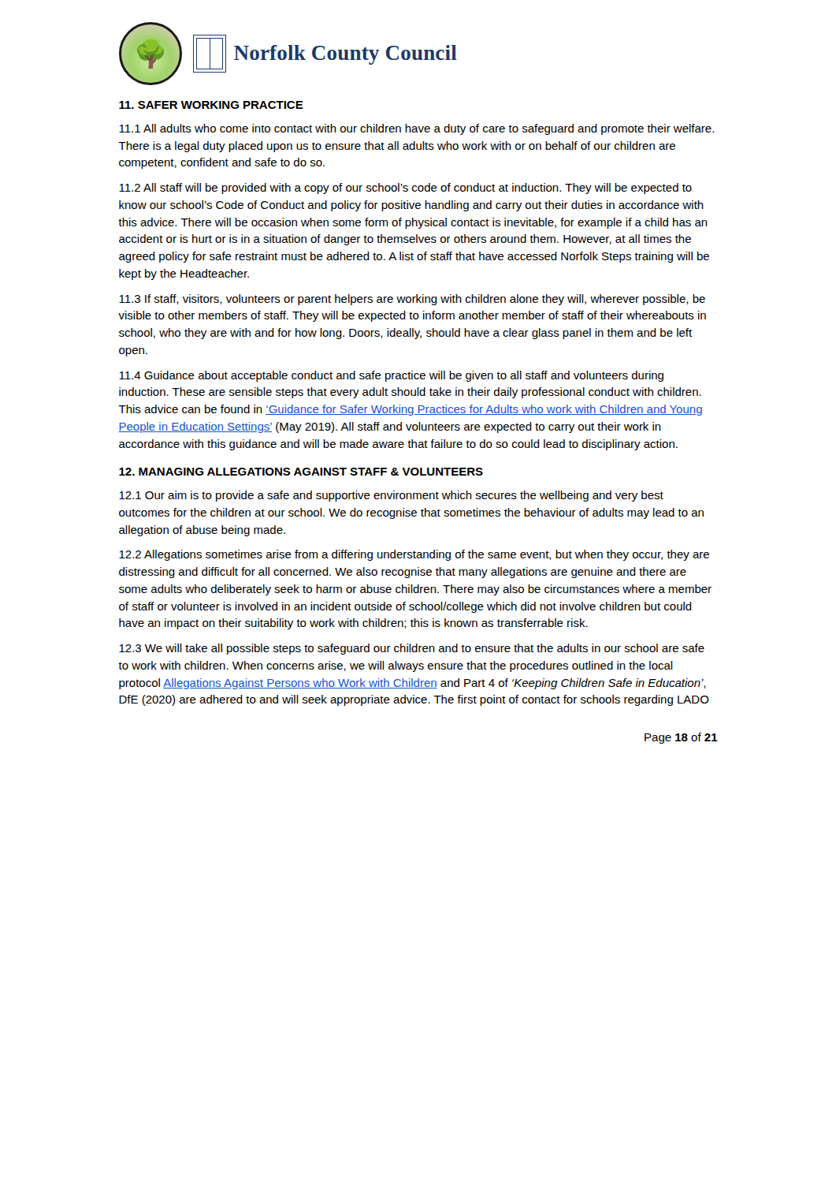🌳
Norfolk County Council
11. SAFER WORKING PRACTICE
11.1 All adults who come into contact with our children have a duty of care to safeguard and promote their welfare. There is a legal duty placed upon us to ensure that all adults who work with or on behalf of our children are competent, confident and safe to do so.
11.2 All staff will be provided with a copy of our school’s code of conduct at induction. They will be expected to know our school’s Code of Conduct and policy for positive handling and carry out their duties in accordance with this advice. There will be occasion when some form of physical contact is inevitable, for example if a child has an accident or is hurt or is in a situation of danger to themselves or others around them. However, at all times the agreed policy for safe restraint must be adhered to. A list of staff that have accessed Norfolk Steps training will be kept by the Headteacher.
11.3 If staff, visitors, volunteers or parent helpers are working with children alone they will, wherever possible, be visible to other members of staff. They will be expected to inform another member of staff of their whereabouts in school, who they are with and for how long. Doors, ideally, should have a clear glass panel in them and be left open.
11.4 Guidance about acceptable conduct and safe practice will be given to all staff and volunteers during induction. These are sensible steps that every adult should take in their daily professional conduct with children. This advice can be found in ‘Guidance for Safer Working Practices for Adults who work with Children and Young People in Education Settings’ (May 2019). All staff and volunteers are expected to carry out their work in accordance with this guidance and will be made aware that failure to do so could lead to disciplinary action.
12. MANAGING ALLEGATIONS AGAINST STAFF & VOLUNTEERS
12.1 Our aim is to provide a safe and supportive environment which secures the wellbeing and very best outcomes for the children at our school. We do recognise that sometimes the behaviour of adults may lead to an allegation of abuse being made.
12.2 Allegations sometimes arise from a differing understanding of the same event, but when they occur, they are distressing and difficult for all concerned. We also recognise that many allegations are genuine and there are some adults who deliberately seek to harm or abuse children. There may also be circumstances where a member of staff or volunteer is involved in an incident outside of school/college which did not involve children but could have an impact on their suitability to work with children; this is known as transferrable risk.
12.3 We will take all possible steps to safeguard our children and to ensure that the adults in our school are safe to work with children. When concerns arise, we will always ensure that the procedures outlined in the local protocol Allegations Against Persons who Work with Children and Part 4 of ‘Keeping Children Safe in Education’, DfE (2020) are adhered to and will seek appropriate advice. The first point of contact for schools regarding LADO
Page 18 of 21